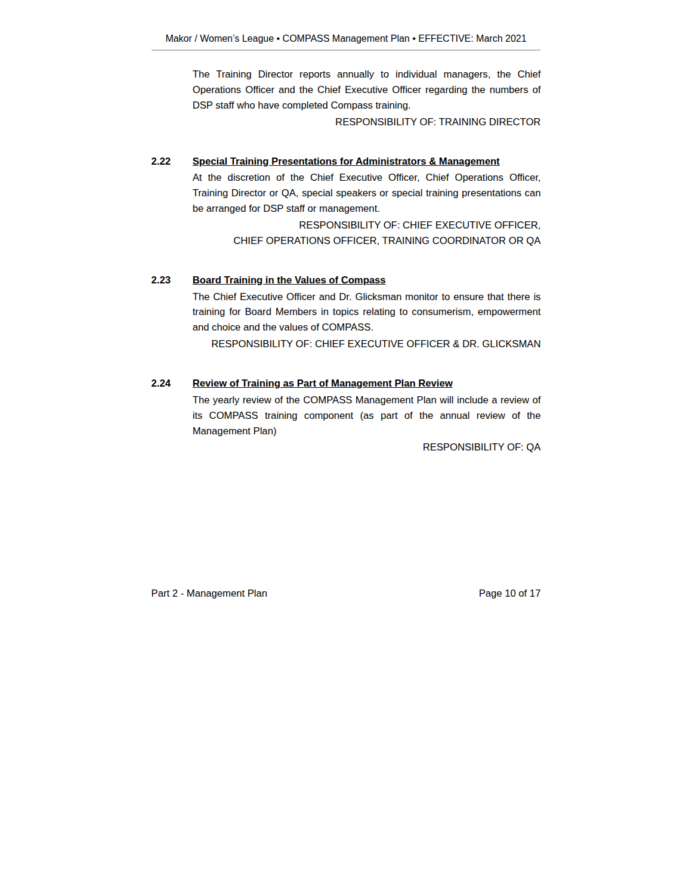Makor / Women’s League • COMPASS Management Plan • EFFECTIVE: March 2021
The Training Director reports annually to individual managers, the Chief Operations Officer and the Chief Executive Officer regarding the numbers of DSP staff who have completed Compass training.
RESPONSIBILITY OF: TRAINING DIRECTOR
2.22 Special Training Presentations for Administrators & Management
At the discretion of the Chief Executive Officer, Chief Operations Officer, Training Director or QA, special speakers or special training presentations can be arranged for DSP staff or management.
RESPONSIBILITY OF: CHIEF EXECUTIVE OFFICER, CHIEF OPERATIONS OFFICER, TRAINING COORDINATOR OR QA
2.23 Board Training in the Values of Compass
The Chief Executive Officer and Dr. Glicksman monitor to ensure that there is training for Board Members in topics relating to consumerism, empowerment and choice and the values of COMPASS.
RESPONSIBILITY OF: CHIEF EXECUTIVE OFFICER & DR. GLICKSMAN
2.24 Review of Training as Part of Management Plan Review
The yearly review of the COMPASS Management Plan will include a review of its COMPASS training component (as part of the annual review of the Management Plan)
RESPONSIBILITY OF: QA
Part 2 - Management Plan Page 10 of 17